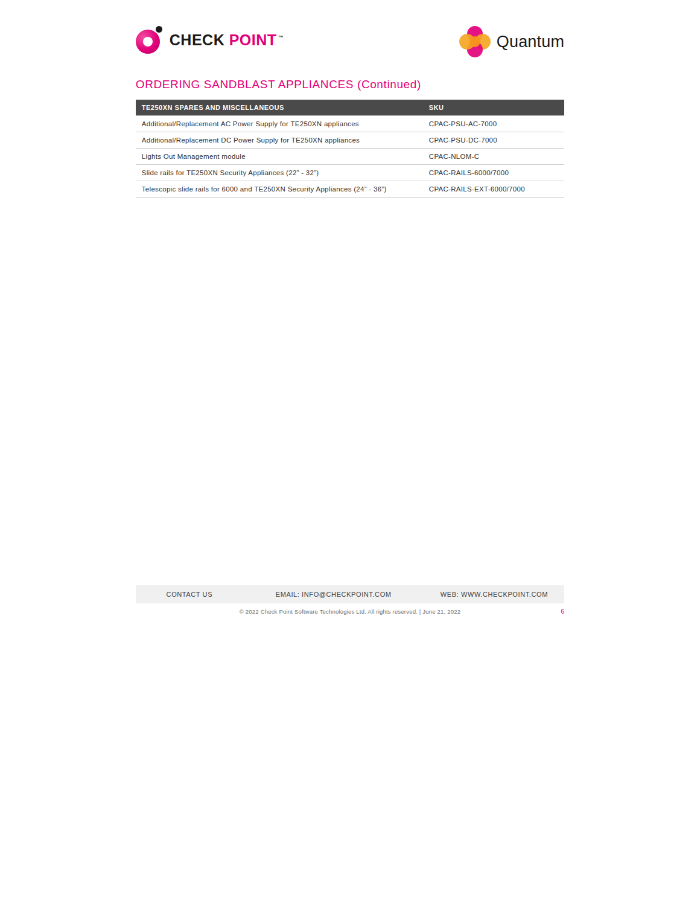CHECK POINT™
Quantum
ORDERING SANDBLAST APPLIANCES (Continued)
| TE250XN SPARES AND MISCELLANEOUS | SKU |
| --- | --- |
| Additional/Replacement AC Power Supply for TE250XN appliances | CPAC-PSU-AC-7000 |
| Additional/Replacement DC Power Supply for TE250XN appliances | CPAC-PSU-DC-7000 |
| Lights Out Management module | CPAC-NLOM-C |
| Slide rails for TE250XN Security Appliances (22” - 32”) | CPAC-RAILS-6000/7000 |
| Telescopic slide rails for 6000 and TE250XN Security Appliances (24” - 36”) | CPAC-RAILS-EXT-6000/7000 |
CONTACT US
EMAIL: INFO@CHECKPOINT.COM
WEB: WWW.CHECKPOINT.COM
© 2022 Check Point Software Technologies Ltd. All rights reserved. | June 21, 2022 6